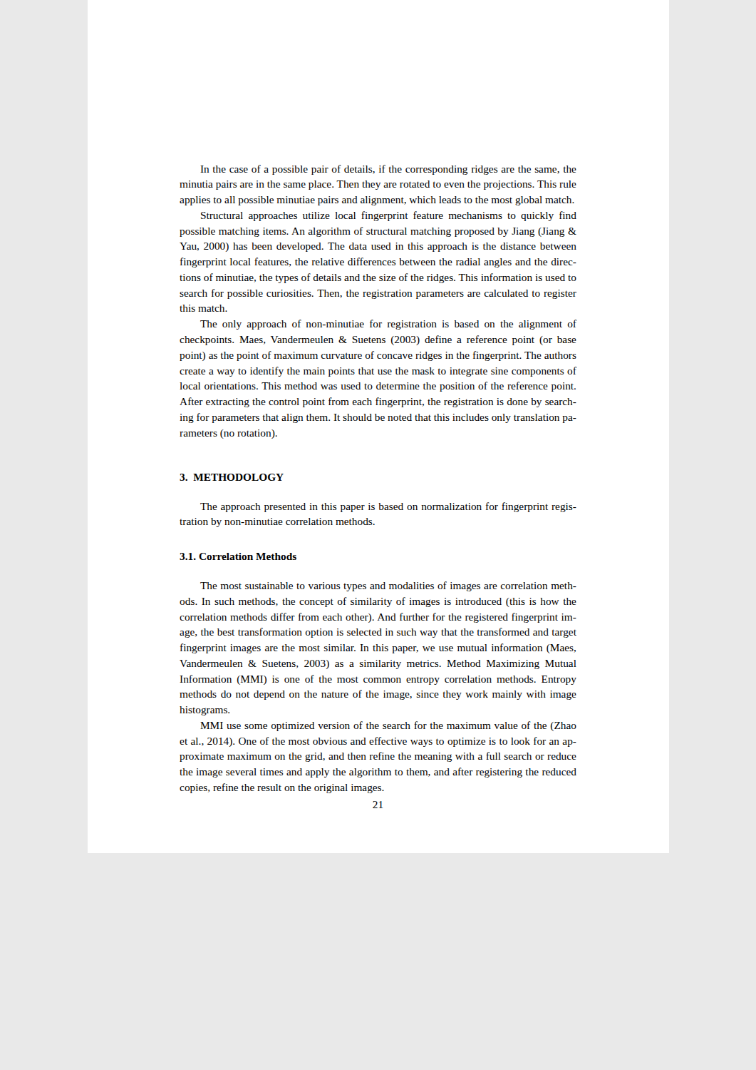In the case of a possible pair of details, if the corresponding ridges are the same, the minutia pairs are in the same place. Then they are rotated to even the projections. This rule applies to all possible minutiae pairs and alignment, which leads to the most global match.
Structural approaches utilize local fingerprint feature mechanisms to quickly find possible matching items. An algorithm of structural matching proposed by Jiang (Jiang & Yau, 2000) has been developed. The data used in this approach is the distance between fingerprint local features, the relative differences between the radial angles and the directions of minutiae, the types of details and the size of the ridges. This information is used to search for possible curiosities. Then, the registration parameters are calculated to register this match.
The only approach of non-minutiae for registration is based on the alignment of checkpoints. Maes, Vandermeulen & Suetens (2003) define a reference point (or base point) as the point of maximum curvature of concave ridges in the fingerprint. The authors create a way to identify the main points that use the mask to integrate sine components of local orientations. This method was used to determine the position of the reference point. After extracting the control point from each fingerprint, the registration is done by searching for parameters that align them. It should be noted that this includes only translation parameters (no rotation).
3. METHODOLOGY
The approach presented in this paper is based on normalization for fingerprint registration by non-minutiae correlation methods.
3.1. Correlation Methods
The most sustainable to various types and modalities of images are correlation methods. In such methods, the concept of similarity of images is introduced (this is how the correlation methods differ from each other). And further for the registered fingerprint image, the best transformation option is selected in such way that the transformed and target fingerprint images are the most similar. In this paper, we use mutual information (Maes, Vandermeulen & Suetens, 2003) as a similarity metrics. Method Maximizing Mutual Information (MMI) is one of the most common entropy correlation methods. Entropy methods do not depend on the nature of the image, since they work mainly with image histograms.
MMI use some optimized version of the search for the maximum value of the (Zhao et al., 2014). One of the most obvious and effective ways to optimize is to look for an approximate maximum on the grid, and then refine the meaning with a full search or reduce the image several times and apply the algorithm to them, and after registering the reduced copies, refine the result on the original images.
21